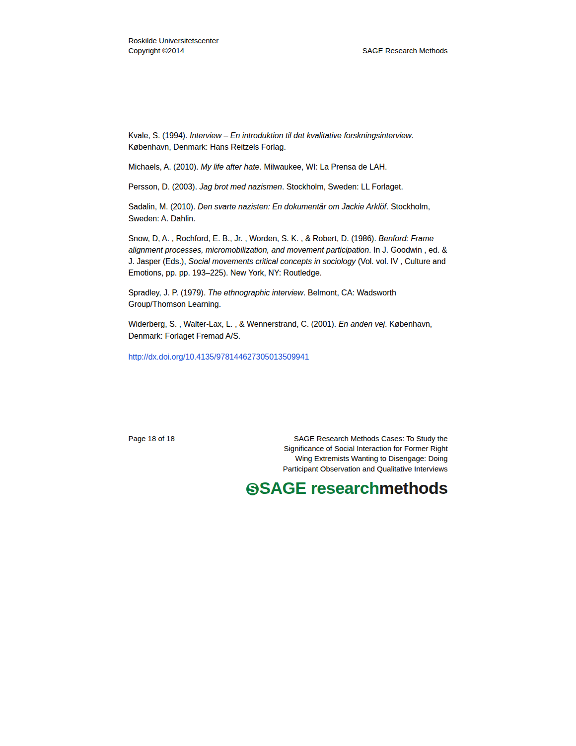Roskilde Universitetscenter
Copyright ©2014
SAGE Research Methods
Kvale, S. (1994). Interview – En introduktion til det kvalitative forskningsinterview. København, Denmark: Hans Reitzels Forlag.
Michaels, A. (2010). My life after hate. Milwaukee, WI: La Prensa de LAH.
Persson, D. (2003). Jag brot med nazismen. Stockholm, Sweden: LL Forlaget.
Sadalin, M. (2010). Den svarte nazisten: En dokumentär om Jackie Arklöf. Stockholm, Sweden: A. Dahlin.
Snow, D, A. , Rochford, E. B., Jr. , Worden, S. K. , & Robert, D. (1986). Benford: Frame alignment processes, micromobilization, and movement participation. In J. Goodwin , ed. & J. Jasper (Eds.), Social movements critical concepts in sociology (Vol. vol. IV , Culture and Emotions, pp. pp. 193–225). New York, NY: Routledge.
Spradley, J. P. (1979). The ethnographic interview. Belmont, CA: Wadsworth Group/Thomson Learning.
Widerberg, S. , Walter-Lax, L. , & Wennerstrand, C. (2001). En anden vej. København, Denmark: Forlaget Fremad A/S.
http://dx.doi.org/10.4135/978144627305013509941
Page 18 of 18
SAGE Research Methods Cases: To Study the
Significance of Social Interaction for Former Right
Wing Extremists Wanting to Disengage: Doing
Participant Observation and Qualitative Interviews
SSAGE research methods